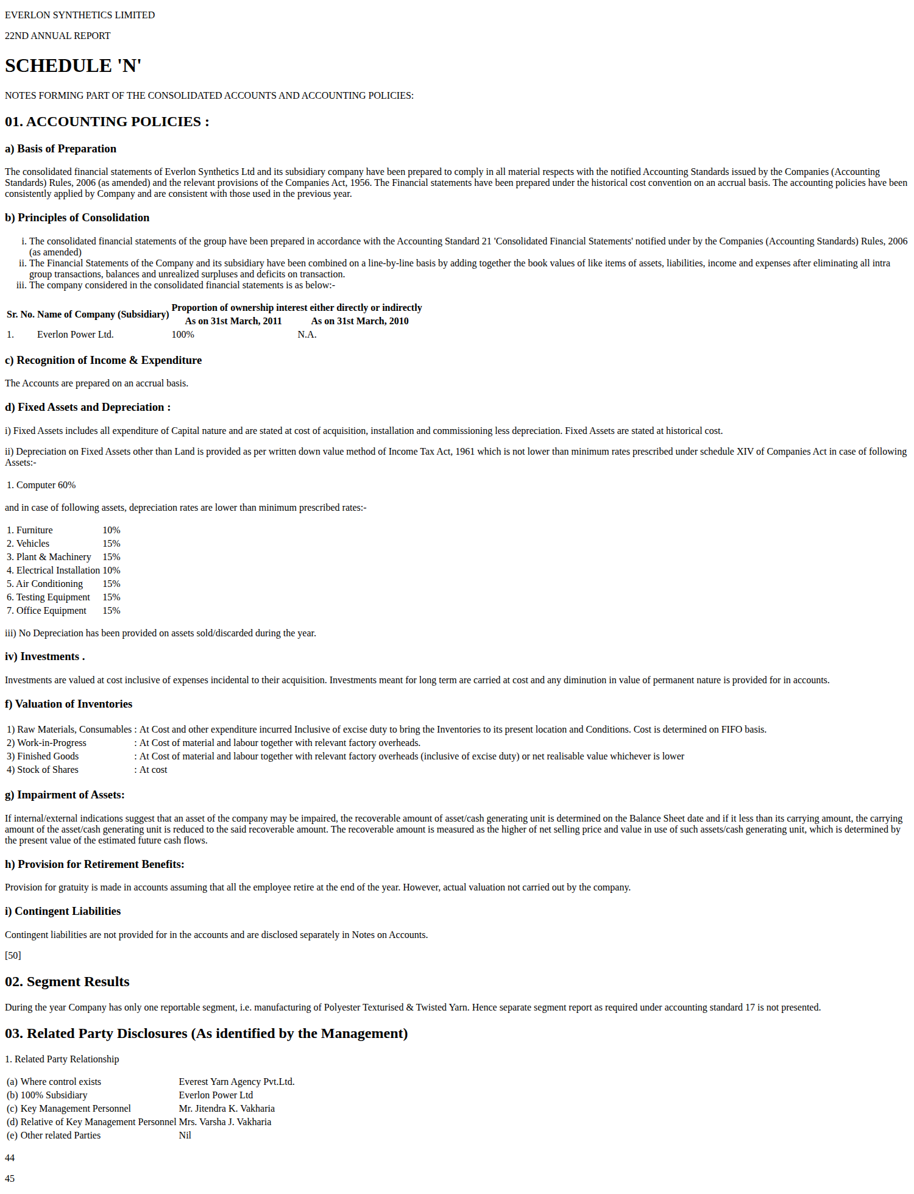EVERLON SYNTHETICS LIMITED
22ND ANNUAL REPORT
SCHEDULE 'N'
NOTES FORMING PART OF THE CONSOLIDATED ACCOUNTS AND ACCOUNTING POLICIES:
01. ACCOUNTING POLICIES :
a) Basis of Preparation
The consolidated financial statements of Everlon Synthetics Ltd and its subsidiary company have been prepared to comply in all material respects with the notified Accounting Standards issued by the Companies (Accounting Standards) Rules, 2006 (as amended) and the relevant provisions of the Companies Act, 1956. The Financial statements have been prepared under the historical cost convention on an accrual basis. The accounting policies have been consistently applied by Company and are consistent with those used in the previous year.
b) Principles of Consolidation
The consolidated financial statements of the group have been prepared in accordance with the Accounting Standard 21 'Consolidated Financial Statements' notified under by the Companies (Accounting Standards) Rules, 2006 (as amended)
The Financial Statements of the Company and its subsidiary have been combined on a line-by-line basis by adding together the book values of like items of assets, liabilities, income and expenses after eliminating all intra group transactions, balances and unrealized surpluses and deficits on transaction.
The company considered in the consolidated financial statements is as below:-
| Sr. No. | Name of Company (Subsidiary) | Proportion of ownership interest either directly or indirectly |
| --- | --- | --- |
| As on 31st March, 2011 | As on 31st March, 2010 |
| 1. | Everlon Power Ltd. | 100% | N.A. |
c) Recognition of Income & Expenditure
The Accounts are prepared on an accrual basis.
d) Fixed Assets and Depreciation :
i) Fixed Assets includes all expenditure of Capital nature and are stated at cost of acquisition, installation and commissioning less depreciation. Fixed Assets are stated at historical cost.
ii) Depreciation on Fixed Assets other than Land is provided as per written down value method of Income Tax Act, 1961 which is not lower than minimum rates prescribed under schedule XIV of Companies Act in case of following Assets:-
| 1. Computer | 60% |
and in case of following assets, depreciation rates are lower than minimum prescribed rates:-
| 1. Furniture | 10% |
| 2. Vehicles | 15% |
| 3. Plant & Machinery | 15% |
| 4. Electrical Installation | 10% |
| 5. Air Conditioning | 15% |
| 6. Testing Equipment | 15% |
| 7. Office Equipment | 15% |
iii) No Depreciation has been provided on assets sold/discarded during the year.
iv) Investments .
Investments are valued at cost inclusive of expenses incidental to their acquisition. Investments meant for long term are carried at cost and any diminution in value of permanent nature is provided for in accounts.
f) Valuation of Inventories
| 1) | Raw Materials, Consumables | : | At Cost and other expenditure incurred Inclusive of excise duty to bring the Inventories to its present location and Conditions. Cost is determined on FIFO basis. |
| 2) | Work-in-Progress | : | At Cost of material and labour together with relevant factory overheads. |
| 3) | Finished Goods | : | At Cost of material and labour together with relevant factory overheads (inclusive of excise duty) or net realisable value whichever is lower |
| 4) | Stock of Shares | : | At cost |
g) Impairment of Assets:
If internal/external indications suggest that an asset of the company may be impaired, the recoverable amount of asset/cash generating unit is determined on the Balance Sheet date and if it less than its carrying amount, the carrying amount of the asset/cash generating unit is reduced to the said recoverable amount. The recoverable amount is measured as the higher of net selling price and value in use of such assets/cash generating unit, which is determined by the present value of the estimated future cash flows.
h) Provision for Retirement Benefits:
Provision for gratuity is made in accounts assuming that all the employee retire at the end of the year. However, actual valuation not carried out by the company.
i) Contingent Liabilities
Contingent liabilities are not provided for in the accounts and are disclosed separately in Notes on Accounts.
[50]
02. Segment Results
During the year Company has only one reportable segment, i.e. manufacturing of Polyester Texturised & Twisted Yarn. Hence separate segment report as required under accounting standard 17 is not presented.
03. Related Party Disclosures (As identified by the Management)
1. Related Party Relationship
| (a) | Where control exists | Everest Yarn Agency Pvt.Ltd. |
| (b) | 100% Subsidiary | Everlon Power Ltd |
| (c) | Key Management Personnel | Mr. Jitendra K. Vakharia |
| (d) | Relative of Key Management Personnel | Mrs. Varsha J. Vakharia |
| (e) | Other related Parties | Nil |
44
45